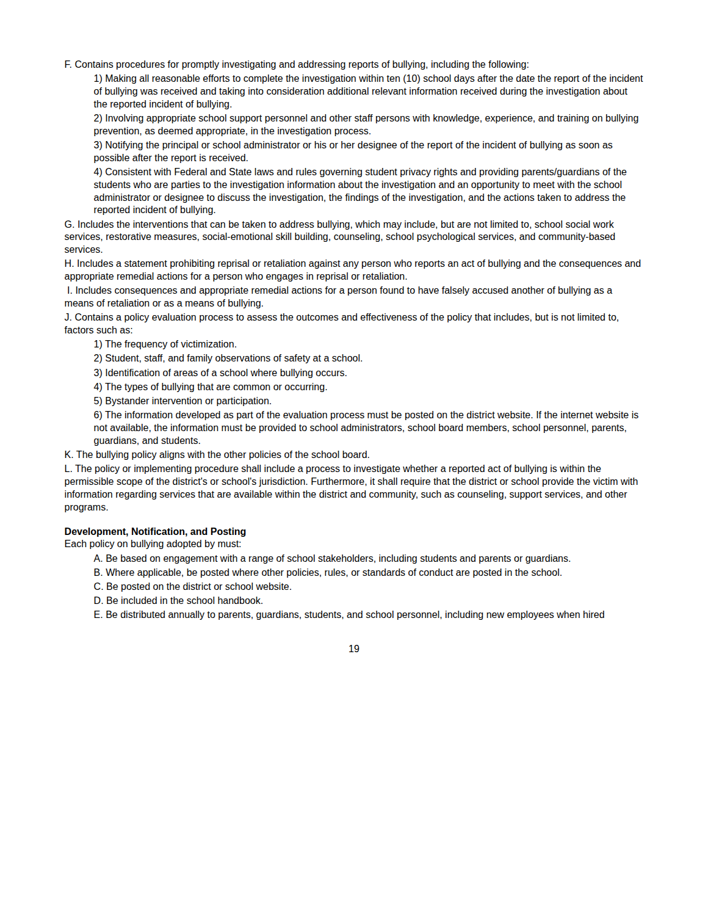F. Contains procedures for promptly investigating and addressing reports of bullying, including the following:
1) Making all reasonable efforts to complete the investigation within ten (10) school days after the date the report of the incident of bullying was received and taking into consideration additional relevant information received during the investigation about the reported incident of bullying.
2) Involving appropriate school support personnel and other staff persons with knowledge, experience, and training on bullying prevention, as deemed appropriate, in the investigation process.
3) Notifying the principal or school administrator or his or her designee of the report of the incident of bullying as soon as possible after the report is received.
4) Consistent with Federal and State laws and rules governing student privacy rights and providing parents/guardians of the students who are parties to the investigation information about the investigation and an opportunity to meet with the school administrator or designee to discuss the investigation, the findings of the investigation, and the actions taken to address the reported incident of bullying.
G. Includes the interventions that can be taken to address bullying, which may include, but are not limited to, school social work services, restorative measures, social-emotional skill building, counseling, school psychological services, and community-based services.
H. Includes a statement prohibiting reprisal or retaliation against any person who reports an act of bullying and the consequences and appropriate remedial actions for a person who engages in reprisal or retaliation.
I. Includes consequences and appropriate remedial actions for a person found to have falsely accused another of bullying as a means of retaliation or as a means of bullying.
J. Contains a policy evaluation process to assess the outcomes and effectiveness of the policy that includes, but is not limited to, factors such as:
1) The frequency of victimization.
2) Student, staff, and family observations of safety at a school.
3) Identification of areas of a school where bullying occurs.
4) The types of bullying that are common or occurring.
5) Bystander intervention or participation.
6) The information developed as part of the evaluation process must be posted on the district website. If the internet website is not available, the information must be provided to school administrators, school board members, school personnel, parents, guardians, and students.
K. The bullying policy aligns with the other policies of the school board.
L. The policy or implementing procedure shall include a process to investigate whether a reported act of bullying is within the permissible scope of the district's or school's jurisdiction. Furthermore, it shall require that the district or school provide the victim with information regarding services that are available within the district and community, such as counseling, support services, and other programs.
Development, Notification, and Posting
Each policy on bullying adopted by must:
A. Be based on engagement with a range of school stakeholders, including students and parents or guardians.
B. Where applicable, be posted where other policies, rules, or standards of conduct are posted in the school.
C. Be posted on the district or school website.
D. Be included in the school handbook.
E. Be distributed annually to parents, guardians, students, and school personnel, including new employees when hired
19